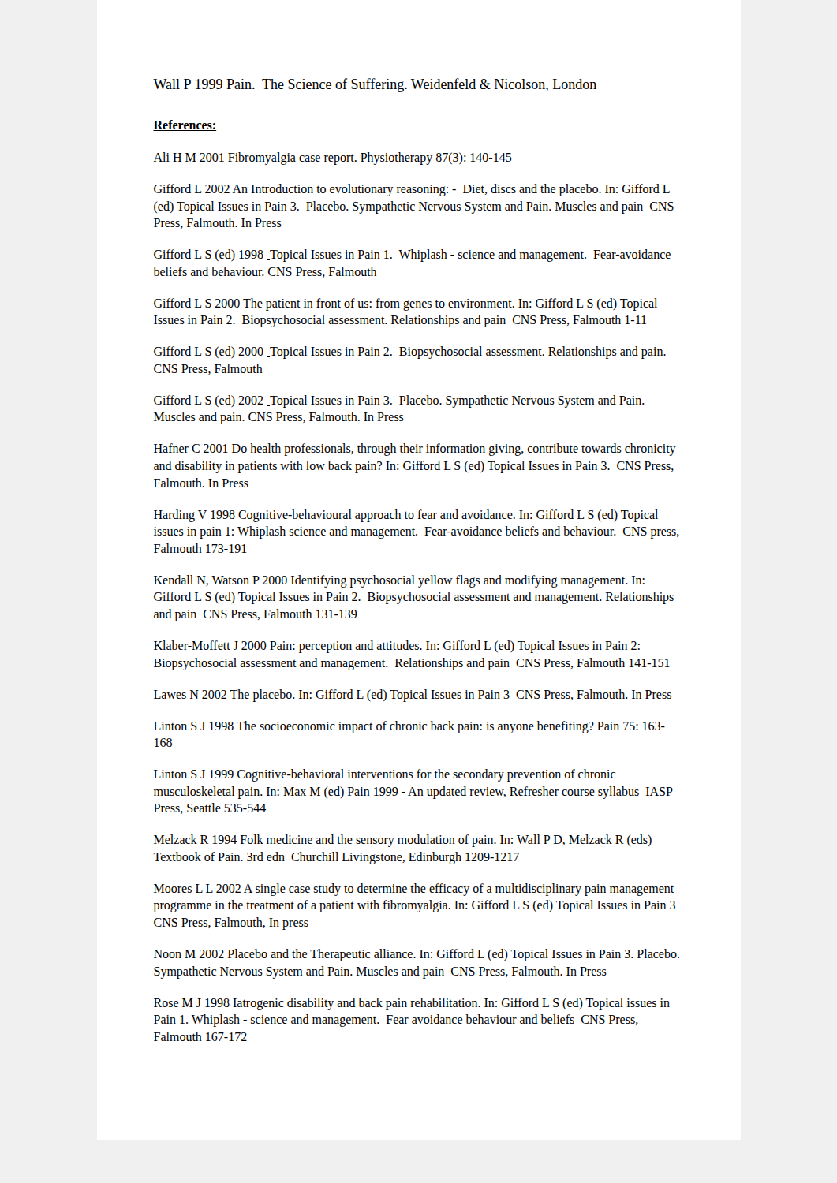Wall P 1999 Pain. The Science of Suffering. Weidenfeld & Nicolson, London
References:
Ali H M 2001 Fibromyalgia case report. Physiotherapy 87(3): 140-145
Gifford L 2002 An Introduction to evolutionary reasoning: - Diet, discs and the placebo. In: Gifford L (ed) Topical Issues in Pain 3. Placebo. Sympathetic Nervous System and Pain. Muscles and pain CNS Press, Falmouth. In Press
Gifford L S (ed) 1998 Topical Issues in Pain 1. Whiplash - science and management. Fear-avoidance beliefs and behaviour. CNS Press, Falmouth
Gifford L S 2000 The patient in front of us: from genes to environment. In: Gifford L S (ed) Topical Issues in Pain 2. Biopsychosocial assessment. Relationships and pain CNS Press, Falmouth 1-11
Gifford L S (ed) 2000 Topical Issues in Pain 2. Biopsychosocial assessment. Relationships and pain. CNS Press, Falmouth
Gifford L S (ed) 2002 Topical Issues in Pain 3. Placebo. Sympathetic Nervous System and Pain. Muscles and pain. CNS Press, Falmouth. In Press
Hafner C 2001 Do health professionals, through their information giving, contribute towards chronicity and disability in patients with low back pain? In: Gifford L S (ed) Topical Issues in Pain 3. CNS Press, Falmouth. In Press
Harding V 1998 Cognitive-behavioural approach to fear and avoidance. In: Gifford L S (ed) Topical issues in pain 1: Whiplash science and management. Fear-avoidance beliefs and behaviour. CNS press, Falmouth 173-191
Kendall N, Watson P 2000 Identifying psychosocial yellow flags and modifying management. In: Gifford L S (ed) Topical Issues in Pain 2. Biopsychosocial assessment and management. Relationships and pain CNS Press, Falmouth 131-139
Klaber-Moffett J 2000 Pain: perception and attitudes. In: Gifford L (ed) Topical Issues in Pain 2: Biopsychosocial assessment and management. Relationships and pain CNS Press, Falmouth 141-151
Lawes N 2002 The placebo. In: Gifford L (ed) Topical Issues in Pain 3 CNS Press, Falmouth. In Press
Linton S J 1998 The socioeconomic impact of chronic back pain: is anyone benefiting? Pain 75: 163-168
Linton S J 1999 Cognitive-behavioral interventions for the secondary prevention of chronic musculoskeletal pain. In: Max M (ed) Pain 1999 - An updated review, Refresher course syllabus IASP Press, Seattle 535-544
Melzack R 1994 Folk medicine and the sensory modulation of pain. In: Wall P D, Melzack R (eds) Textbook of Pain. 3rd edn Churchill Livingstone, Edinburgh 1209-1217
Moores L L 2002 A single case study to determine the efficacy of a multidisciplinary pain management programme in the treatment of a patient with fibromyalgia. In: Gifford L S (ed) Topical Issues in Pain 3 CNS Press, Falmouth, In press
Noon M 2002 Placebo and the Therapeutic alliance. In: Gifford L (ed) Topical Issues in Pain 3. Placebo. Sympathetic Nervous System and Pain. Muscles and pain CNS Press, Falmouth. In Press
Rose M J 1998 Iatrogenic disability and back pain rehabilitation. In: Gifford L S (ed) Topical issues in Pain 1. Whiplash - science and management. Fear avoidance behaviour and beliefs CNS Press, Falmouth 167-172